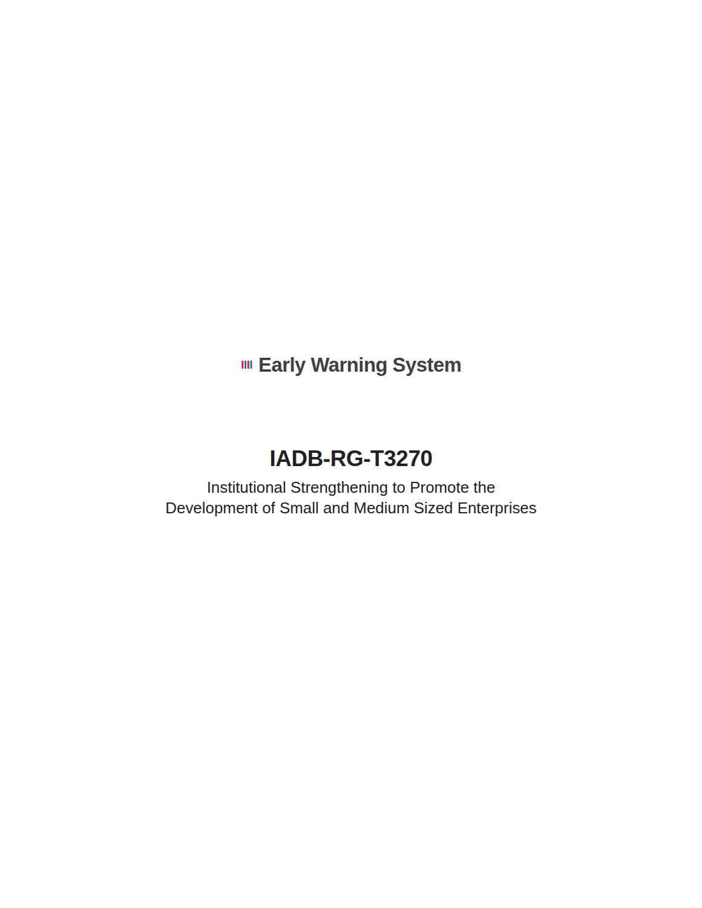Early Warning System
IADB-RG-T3270
Institutional Strengthening to Promote the Development of Small and Medium Sized Enterprises